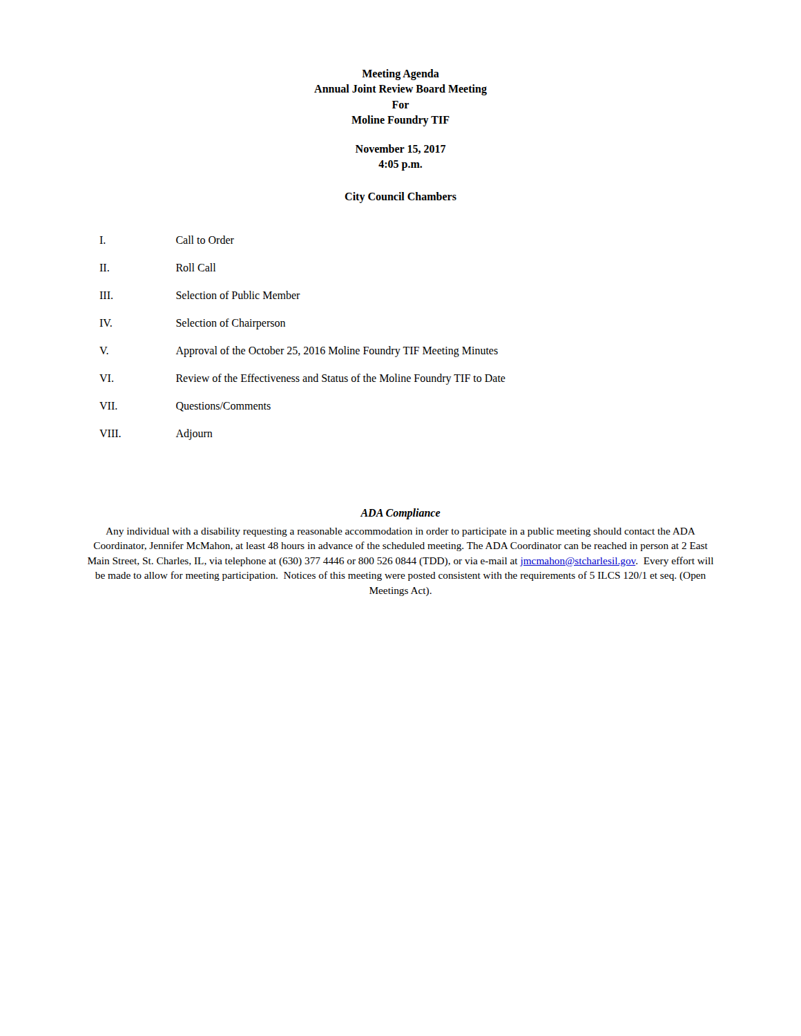Meeting Agenda
Annual Joint Review Board Meeting
For
Moline Foundry TIF
November 15, 2017
4:05 p.m.
City Council Chambers
| I. | Call to Order |
| II. | Roll Call |
| III. | Selection of Public Member |
| IV. | Selection of Chairperson |
| V. | Approval of the October 25, 2016 Moline Foundry TIF Meeting Minutes |
| VI. | Review of the Effectiveness and Status of the Moline Foundry TIF to Date |
| VII. | Questions/Comments |
| VIII. | Adjourn |
ADA Compliance
Any individual with a disability requesting a reasonable accommodation in order to participate in a public meeting should contact the ADA Coordinator, Jennifer McMahon, at least 48 hours in advance of the scheduled meeting. The ADA Coordinator can be reached in person at 2 East Main Street, St. Charles, IL, via telephone at (630) 377 4446 or 800 526 0844 (TDD), or via e-mail at jmcmahon@stcharlesil.gov. Every effort will be made to allow for meeting participation. Notices of this meeting were posted consistent with the requirements of 5 ILCS 120/1 et seq. (Open Meetings Act).